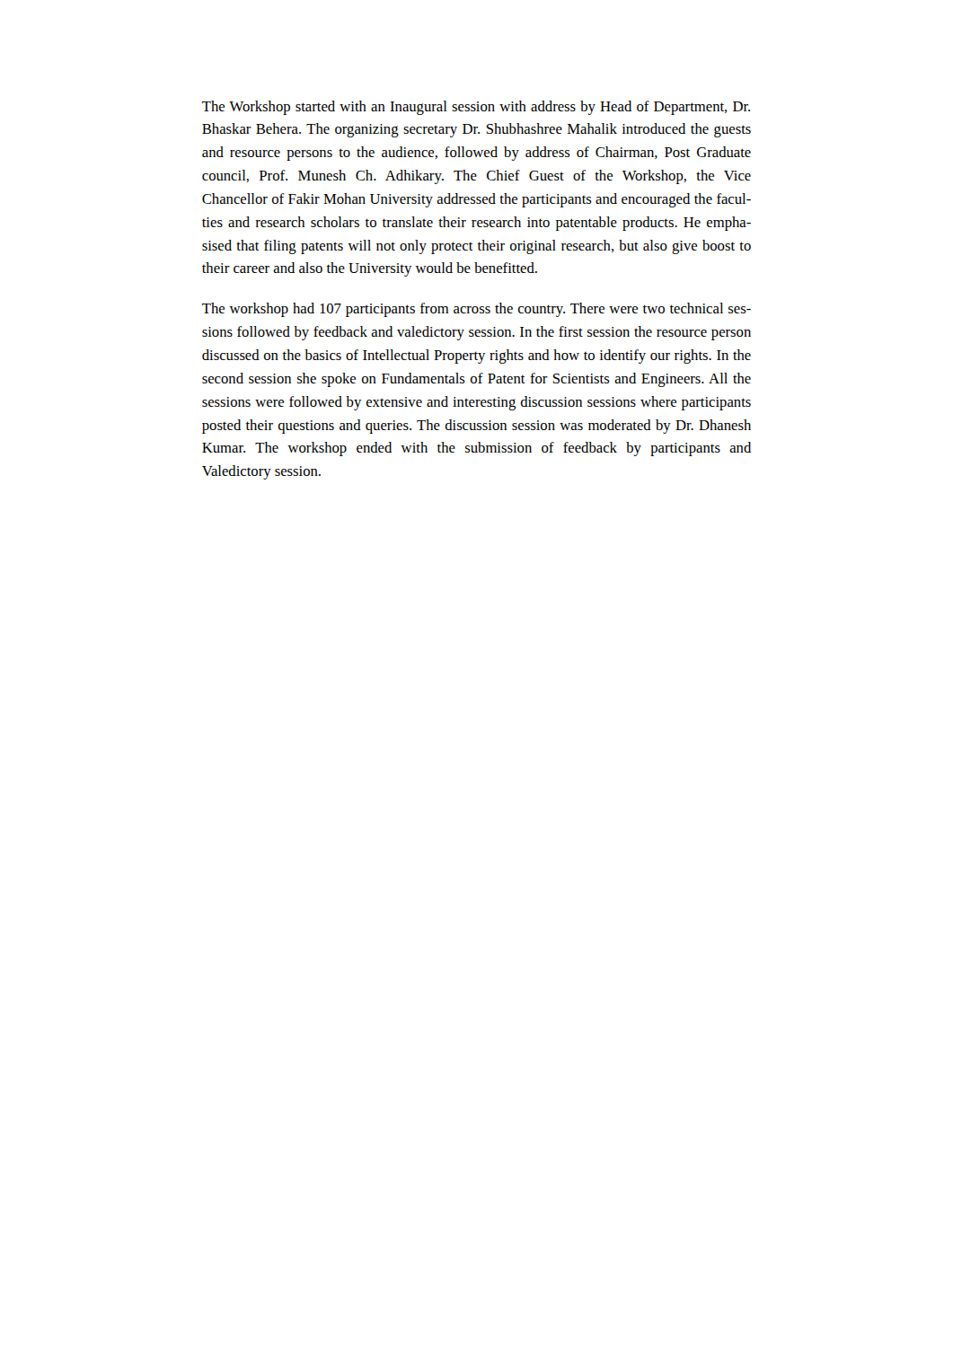The Workshop started with an Inaugural session with address by Head of Department, Dr. Bhaskar Behera. The organizing secretary Dr. Shubhashree Mahalik introduced the guests and resource persons to the audience, followed by address of Chairman, Post Graduate council, Prof. Munesh Ch. Adhikary. The Chief Guest of the Workshop, the Vice Chancellor of Fakir Mohan University addressed the participants and encouraged the faculties and research scholars to translate their research into patentable products. He emphasised that filing patents will not only protect their original research, but also give boost to their career and also the University would be benefitted.
The workshop had 107 participants from across the country. There were two technical sessions followed by feedback and valedictory session. In the first session the resource person discussed on the basics of Intellectual Property rights and how to identify our rights. In the second session she spoke on Fundamentals of Patent for Scientists and Engineers. All the sessions were followed by extensive and interesting discussion sessions where participants posted their questions and queries. The discussion session was moderated by Dr. Dhanesh Kumar. The workshop ended with the submission of feedback by participants and Valedictory session.